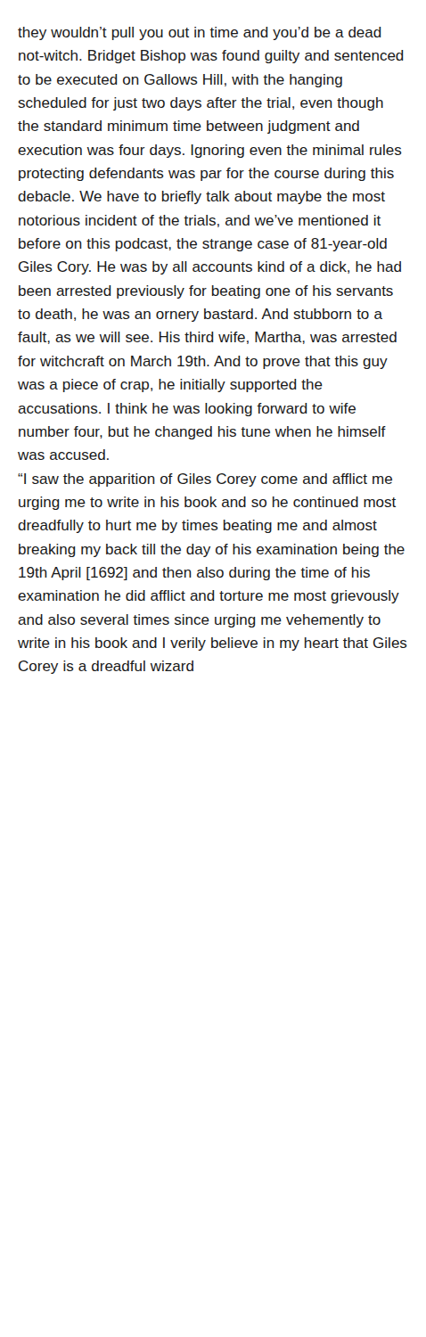they wouldn’t pull you out in time and you’d be a dead not-witch. Bridget Bishop was found guilty and sentenced to be executed on Gallows Hill, with the hanging scheduled for just two days after the trial, even though the standard minimum time between judgment and execution was four days. Ignoring even the minimal rules protecting defendants was par for the course during this debacle. We have to briefly talk about maybe the most notorious incident of the trials, and we’ve mentioned it before on this podcast, the strange case of 81-year-old Giles Cory. He was by all accounts kind of a dick, he had been arrested previously for beating one of his servants to death, he was an ornery bastard. And stubborn to a fault, as we will see. His third wife, Martha, was arrested for witchcraft on March 19th. And to prove that this guy was a piece of crap, he initially supported the accusations. I think he was looking forward to wife number four, but he changed his tune when he himself was accused.
“I saw the apparition of Giles Corey come and afflict me urging me to write in his book and so he continued most dreadfully to hurt me by times beating me and almost breaking my back till the day of his examination being the 19th April [1692] and then also during the time of his examination he did afflict and torture me most grievously and also several times since urging me vehemently to write in his book and I verily believe in my heart that Giles Corey is a dreadful wizard